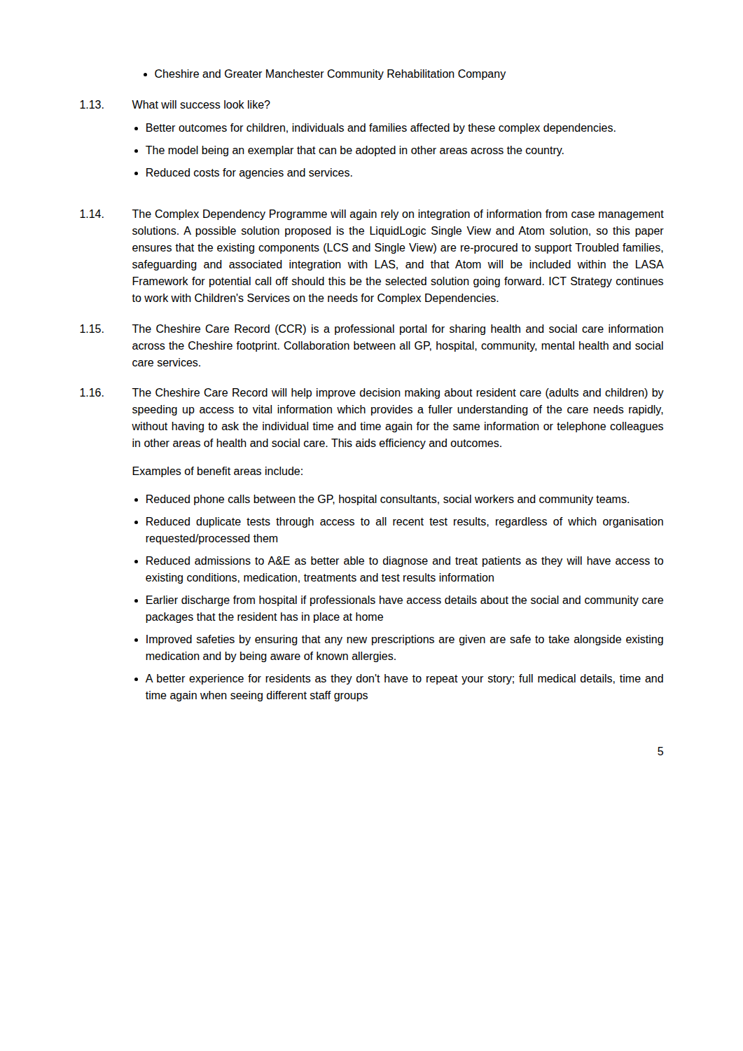Cheshire and Greater Manchester Community Rehabilitation Company
1.13.
What will success look like?
Better outcomes for children, individuals and families affected by these complex dependencies.
The model being an exemplar that can be adopted in other areas across the country.
Reduced costs for agencies and services.
1.14.
The Complex Dependency Programme will again rely on integration of information from case management solutions. A possible solution proposed is the LiquidLogic Single View and Atom solution, so this paper ensures that the existing components (LCS and Single View) are re-procured to support Troubled families, safeguarding and associated integration with LAS, and that Atom will be included within the LASA Framework for potential call off should this be the selected solution going forward. ICT Strategy continues to work with Children's Services on the needs for Complex Dependencies.
1.15.
The Cheshire Care Record (CCR) is a professional portal for sharing health and social care information across the Cheshire footprint. Collaboration between all GP, hospital, community, mental health and social care services.
1.16.
The Cheshire Care Record will help improve decision making about resident care (adults and children) by speeding up access to vital information which provides a fuller understanding of the care needs rapidly, without having to ask the individual time and time again for the same information or telephone colleagues in other areas of health and social care. This aids efficiency and outcomes.
Examples of benefit areas include:
Reduced phone calls between the GP, hospital consultants, social workers and community teams.
Reduced duplicate tests through access to all recent test results, regardless of which organisation requested/processed them
Reduced admissions to A&E as better able to diagnose and treat patients as they will have access to existing conditions, medication, treatments and test results information
Earlier discharge from hospital if professionals have access details about the social and community care packages that the resident has in place at home
Improved safeties by ensuring that any new prescriptions are given are safe to take alongside existing medication and by being aware of known allergies.
A better experience for residents as they don't have to repeat your story; full medical details, time and time again when seeing different staff groups
5